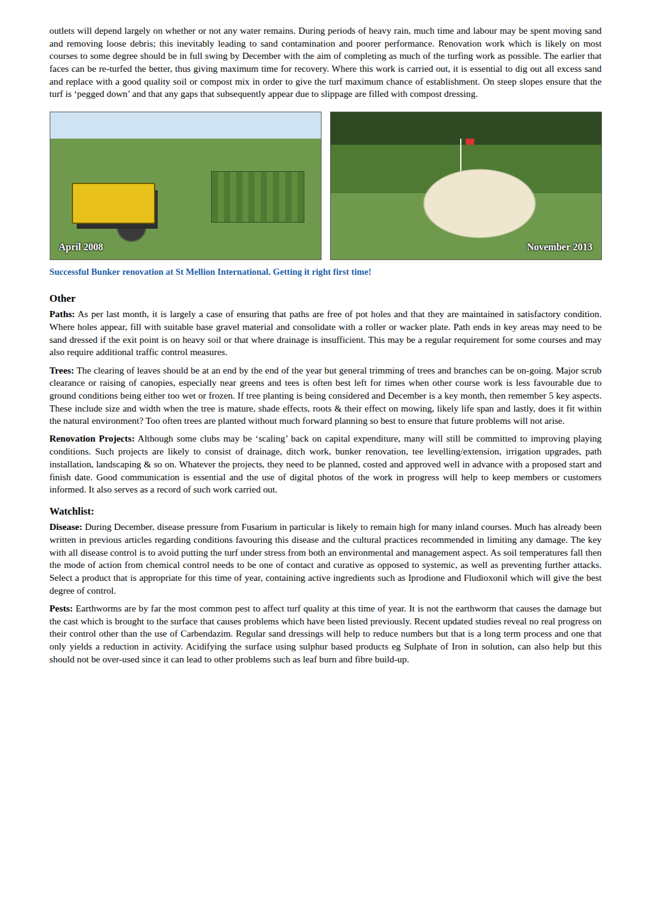outlets will depend largely on whether or not any water remains. During periods of heavy rain, much time and labour may be spent moving sand and removing loose debris; this inevitably leading to sand contamination and poorer performance. Renovation work which is likely on most courses to some degree should be in full swing by December with the aim of completing as much of the turfing work as possible. The earlier that faces can be re-turfed the better, thus giving maximum time for recovery. Where this work is carried out, it is essential to dig out all excess sand and replace with a good quality soil or compost mix in order to give the turf maximum chance of establishment. On steep slopes ensure that the turf is ‘pegged down’ and that any gaps that subsequently appear due to slippage are filled with compost dressing.
April 2008
November 2013
Successful Bunker renovation at St Mellion International. Getting it right first time!
Other
Paths: As per last month, it is largely a case of ensuring that paths are free of pot holes and that they are maintained in satisfactory condition. Where holes appear, fill with suitable base gravel material and consolidate with a roller or wacker plate. Path ends in key areas may need to be sand dressed if the exit point is on heavy soil or that where drainage is insufficient. This may be a regular requirement for some courses and may also require additional traffic control measures.
Trees: The clearing of leaves should be at an end by the end of the year but general trimming of trees and branches can be on-going. Major scrub clearance or raising of canopies, especially near greens and tees is often best left for times when other course work is less favourable due to ground conditions being either too wet or frozen. If tree planting is being considered and December is a key month, then remember 5 key aspects. These include size and width when the tree is mature, shade effects, roots & their effect on mowing, likely life span and lastly, does it fit within the natural environment? Too often trees are planted without much forward planning so best to ensure that future problems will not arise.
Renovation Projects: Although some clubs may be ‘scaling’ back on capital expenditure, many will still be committed to improving playing conditions. Such projects are likely to consist of drainage, ditch work, bunker renovation, tee levelling/extension, irrigation upgrades, path installation, landscaping & so on. Whatever the projects, they need to be planned, costed and approved well in advance with a proposed start and finish date. Good communication is essential and the use of digital photos of the work in progress will help to keep members or customers informed. It also serves as a record of such work carried out.
Watchlist:
Disease: During December, disease pressure from Fusarium in particular is likely to remain high for many inland courses. Much has already been written in previous articles regarding conditions favouring this disease and the cultural practices recommended in limiting any damage. The key with all disease control is to avoid putting the turf under stress from both an environmental and management aspect. As soil temperatures fall then the mode of action from chemical control needs to be one of contact and curative as opposed to systemic, as well as preventing further attacks. Select a product that is appropriate for this time of year, containing active ingredients such as Iprodione and Fludioxonil which will give the best degree of control.
Pests: Earthworms are by far the most common pest to affect turf quality at this time of year. It is not the earthworm that causes the damage but the cast which is brought to the surface that causes problems which have been listed previously. Recent updated studies reveal no real progress on their control other than the use of Carbendazim. Regular sand dressings will help to reduce numbers but that is a long term process and one that only yields a reduction in activity. Acidifying the surface using sulphur based products eg Sulphate of Iron in solution, can also help but this should not be over-used since it can lead to other problems such as leaf burn and fibre build-up.